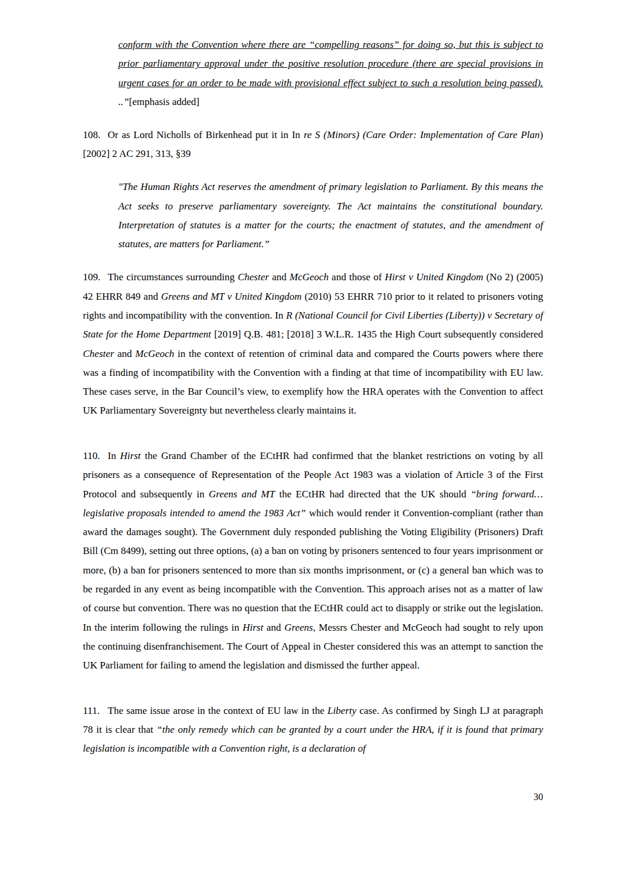conform with the Convention where there are “compelling reasons” for doing so, but this is subject to prior parliamentary approval under the positive resolution procedure (there are special provisions in urgent cases for an order to be made with provisional effect subject to such a resolution being passed). ..”[emphasis added]
108. Or as Lord Nicholls of Birkenhead put it in In re S (Minors) (Care Order: Implementation of Care Plan) [2002] 2 AC 291, 313, §39
"The Human Rights Act reserves the amendment of primary legislation to Parliament. By this means the Act seeks to preserve parliamentary sovereignty. The Act maintains the constitutional boundary. Interpretation of statutes is a matter for the courts; the enactment of statutes, and the amendment of statutes, are matters for Parliament.”
109. The circumstances surrounding Chester and McGeoch and those of Hirst v United Kingdom (No 2) (2005) 42 EHRR 849 and Greens and MT v United Kingdom (2010) 53 EHRR 710 prior to it related to prisoners voting rights and incompatibility with the convention. In R (National Council for Civil Liberties (Liberty)) v Secretary of State for the Home Department [2019] Q.B. 481; [2018] 3 W.L.R. 1435 the High Court subsequently considered Chester and McGeoch in the context of retention of criminal data and compared the Courts powers where there was a finding of incompatibility with the Convention with a finding at that time of incompatibility with EU law. These cases serve, in the Bar Council’s view, to exemplify how the HRA operates with the Convention to affect UK Parliamentary Sovereignty but nevertheless clearly maintains it.
110. In Hirst the Grand Chamber of the ECtHR had confirmed that the blanket restrictions on voting by all prisoners as a consequence of Representation of the People Act 1983 was a violation of Article 3 of the First Protocol and subsequently in Greens and MT the ECtHR had directed that the UK should “bring forward…legislative proposals intended to amend the 1983 Act” which would render it Convention-compliant (rather than award the damages sought). The Government duly responded publishing the Voting Eligibility (Prisoners) Draft Bill (Cm 8499), setting out three options, (a) a ban on voting by prisoners sentenced to four years imprisonment or more, (b) a ban for prisoners sentenced to more than six months imprisonment, or (c) a general ban which was to be regarded in any event as being incompatible with the Convention. This approach arises not as a matter of law of course but convention. There was no question that the ECtHR could act to disapply or strike out the legislation. In the interim following the rulings in Hirst and Greens, Messrs Chester and McGeoch had sought to rely upon the continuing disenfranchisement. The Court of Appeal in Chester considered this was an attempt to sanction the UK Parliament for failing to amend the legislation and dismissed the further appeal.
111. The same issue arose in the context of EU law in the Liberty case. As confirmed by Singh LJ at paragraph 78 it is clear that “the only remedy which can be granted by a court under the HRA, if it is found that primary legislation is incompatible with a Convention right, is a declaration of
30